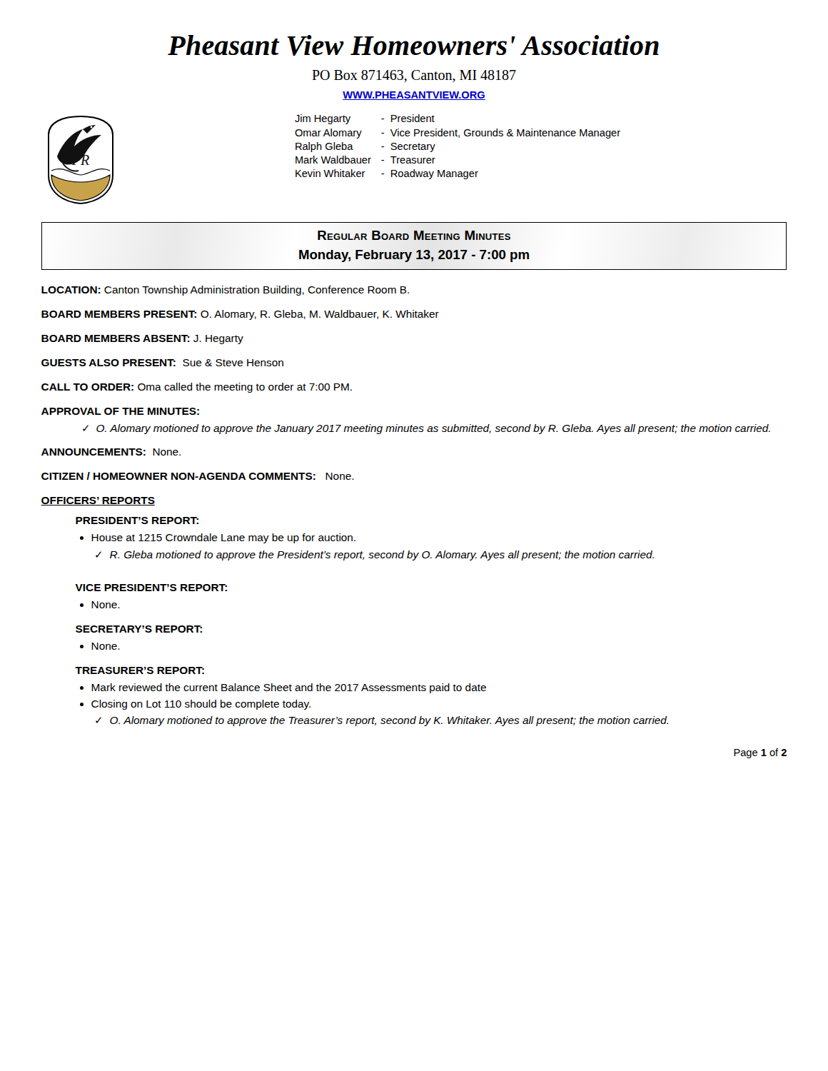Pheasant View Homeowners' Association
PO Box 871463, Canton, MI 48187
WWW.PHEASANTVIEW.ORG
PR
| Jim Hegarty | - | President |
| Omar Alomary | - | Vice President, Grounds & Maintenance Manager |
| Ralph Gleba | - | Secretary |
| Mark Waldbauer | - | Treasurer |
| Kevin Whitaker | - | Roadway Manager |
Regular Board Meeting Minutes
Monday, February 13, 2017 - 7:00 pm
LOCATION: Canton Township Administration Building, Conference Room B.
BOARD MEMBERS PRESENT: O. Alomary, R. Gleba, M. Waldbauer, K. Whitaker
BOARD MEMBERS ABSENT: J. Hegarty
GUESTS ALSO PRESENT: Sue & Steve Henson
CALL TO ORDER: Oma called the meeting to order at 7:00 PM.
APPROVAL OF THE MINUTES:
O. Alomary motioned to approve the January 2017 meeting minutes as submitted, second by R. Gleba. Ayes all present; the motion carried.
ANNOUNCEMENTS: None.
CITIZEN / HOMEOWNER NON-AGENDA COMMENTS: None.
OFFICERS’ REPORTS
PRESIDENT’S REPORT:
House at 1215 Crowndale Lane may be up for auction.
R. Gleba motioned to approve the President’s report, second by O. Alomary. Ayes all present; the motion carried.
VICE PRESIDENT’S REPORT:
None.
SECRETARY’S REPORT:
None.
TREASURER’S REPORT:
Mark reviewed the current Balance Sheet and the 2017 Assessments paid to date
Closing on Lot 110 should be complete today.
O. Alomary motioned to approve the Treasurer’s report, second by K. Whitaker. Ayes all present; the motion carried.
Page 1 of 2